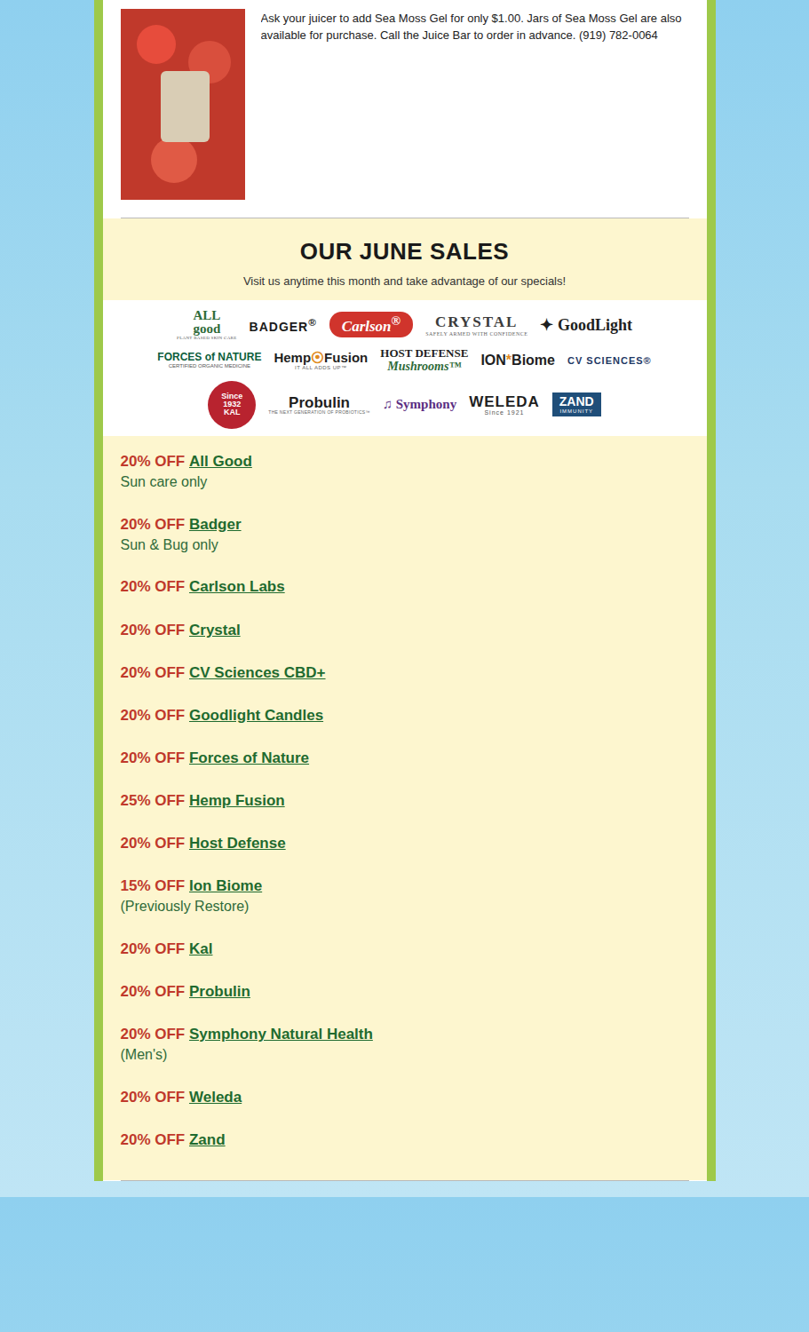Ask your juicer to add Sea Moss Gel for only $1.00. Jars of Sea Moss Gel are also available for purchase. Call the Juice Bar to order in advance. (919) 782-0064
OUR JUNE SALES
Visit us anytime this month and take advantage of our specials!
ALL
goodPLANT BASED SKIN CARE BADGER® Carlson® CRYSTALSAFELY ARMED WITH CONFIDENCE ✦ GoodLight
FORCES of NATURECERTIFIED ORGANIC MEDICINE Hemp⦿FusionIT ALL ADDS UP™ HOST DEFENSEMushrooms™ ION*Biome CV SCIENCES®
Since
1932
KAL ProbulinTHE NEXT GENERATION OF PROBIOTICS™ ♫ Symphony WELEDASince 1921 ZANDIMMUNITY
20% OFF All Good Sun care only
20% OFF Badger Sun & Bug only
20% OFF Carlson Labs
20% OFF Crystal
20% OFF CV Sciences CBD+
20% OFF Goodlight Candles
20% OFF Forces of Nature
25% OFF Hemp Fusion
20% OFF Host Defense
15% OFF Ion Biome(Previously Restore)
20% OFF Kal
20% OFF Probulin
20% OFF Symphony Natural Health(Men's)
20% OFF Weleda
20% OFF Zand